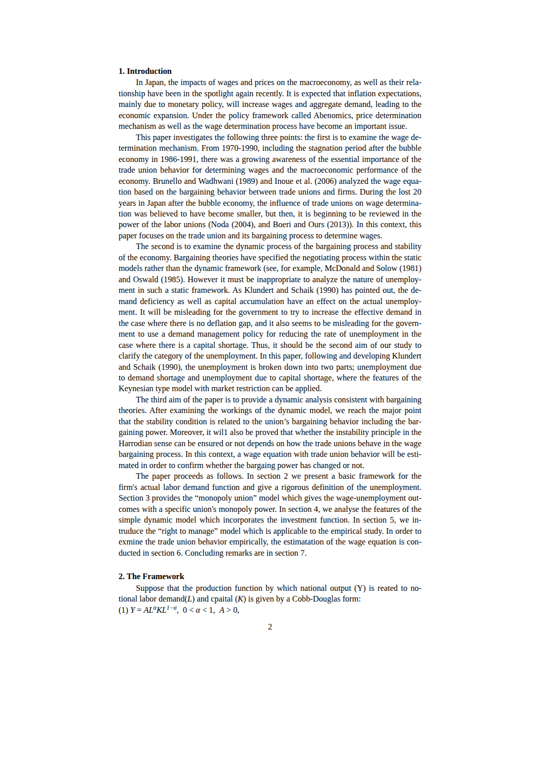1. Introduction
In Japan, the impacts of wages and prices on the macroeconomy, as well as their relationship have been in the spotlight again recently. It is expected that inflation expectations, mainly due to monetary policy, will increase wages and aggregate demand, leading to the economic expansion. Under the policy framework called Abenomics, price determination mechanism as well as the wage determination process have become an important issue.
This paper investigates the following three points: the first is to examine the wage determination mechanism. From 1970-1990, including the stagnation period after the bubble economy in 1986-1991, there was a growing awareness of the essential importance of the trade union behavior for determining wages and the macroeconomic performance of the economy. Brunello and Wadhwani (1989) and Inoue et al. (2006) analyzed the wage equation based on the bargaining behavior between trade unions and firms. During the lost 20 years in Japan after the bubble economy, the influence of trade unions on wage determination was believed to have become smaller, but then, it is beginning to be reviewed in the power of the labor unions (Noda (2004), and Boeri and Ours (2013)). In this context, this paper focuses on the trade union and its bargaining process to determine wages.
The second is to examine the dynamic process of the bargaining process and stability of the economy. Bargaining theories have specified the negotiating process within the static models rather than the dynamic framework (see, for example, McDonald and Solow (1981) and Oswald (1985). However it must be inappropriate to analyze the nature of unemployment in such a static framework. As Klundert and Schaik (1990) has pointed out, the demand deficiency as well as capital accumulation have an effect on the actual unemployment. It will be misleading for the government to try to increase the effective demand in the case where there is no deflation gap, and it also seems to be misleading for the government to use a demand management policy for reducing the rate of unemployment in the case where there is a capital shortage. Thus, it should be the second aim of our study to clarify the category of the unemployment. In this paper, following and developing Klundert and Schaik (1990), the unemployment is broken down into two parts; unemployment due to demand shortage and unemployment due to capital shortage, where the features of the Keynesian type model with market restriction can be applied.
The third aim of the paper is to provide a dynamic analysis consistent with bargaining theories. After examining the workings of the dynamic model, we reach the major point that the stability condition is related to the union’s bargaining behavior including the bargaining power. Moreover, it wil1 also be proved that whether the instability principle in the Harrodian sense can be ensured or not depends on how the trade unions behave in the wage bargaining process. In this context, a wage equation with trade union behavior will be estimated in order to confirm whether the bargaing power has changed or not.
The paper proceeds as follows. In section 2 we present a basic framework for the firm's actual labor demand function and give a rigorous definition of the unemployment. Section 3 provides the “monopoly union” model which gives the wage-unemployment outcomes with a specific union's monopoly power. In section 4, we analyse the features of the simple dynamic model which incorporates the investment function. In section 5, we intruduce the “right to manage” model which is applicable to the empirical study. In order to exmine the trade union behavior empirically, the estimatation of the wage equation is conducted in section 6. Concluding remarks are in section 7.
2. The Framework
Suppose that the production function by which national output (Y) is reated to notional labor demand(L) and cpaital (K) is given by a Cobb-Douglas form:
(1) Y = ALαKL1−α, 0 < α < 1, A > 0,
2